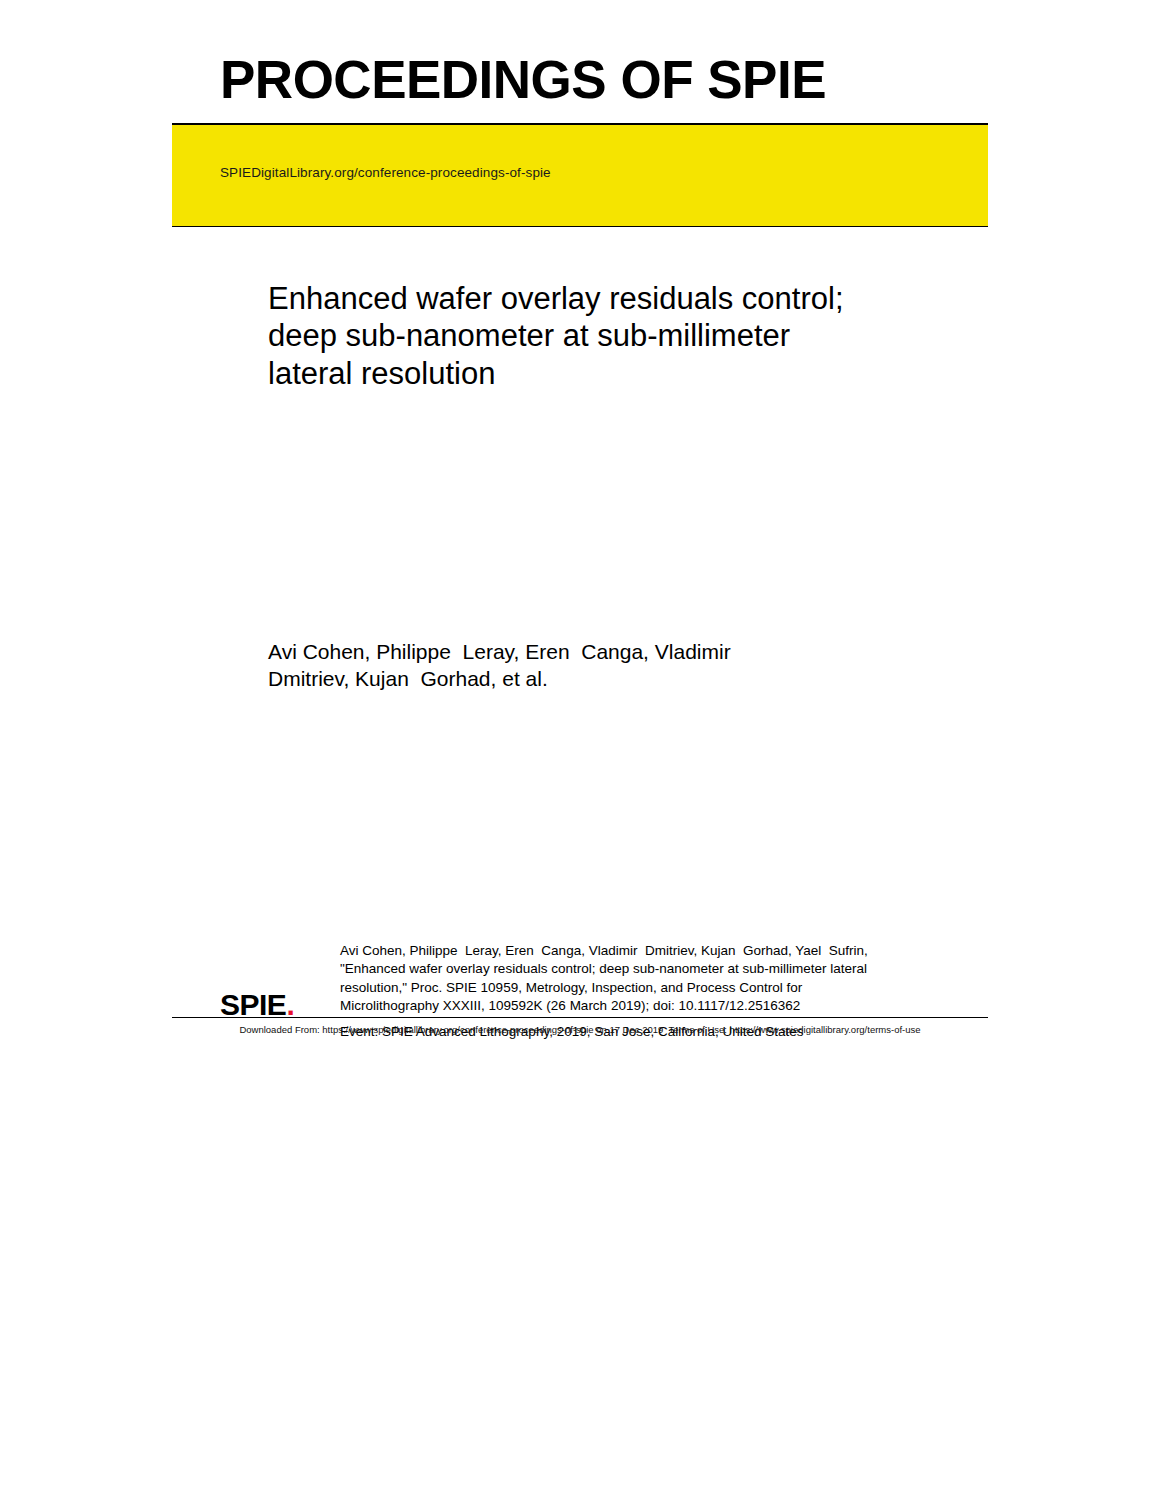PROCEEDINGS OF SPIE
SPIEDigitalLibrary.org/conference-proceedings-of-spie
Enhanced wafer overlay residuals control; deep sub-nanometer at sub-millimeter lateral resolution
Avi Cohen, Philippe Leray, Eren Canga, Vladimir Dmitriev, Kujan Gorhad, et al.
Avi Cohen, Philippe Leray, Eren Canga, Vladimir Dmitriev, Kujan Gorhad, Yael Sufrin, "Enhanced wafer overlay residuals control; deep sub-nanometer at sub-millimeter lateral resolution," Proc. SPIE 10959, Metrology, Inspection, and Process Control for Microlithography XXXIII, 109592K (26 March 2019); doi: 10.1117/12.2516362
SPIE.
Event: SPIE Advanced Lithography, 2019, San Jose, California, United States
Downloaded From: https://www.spiedigitallibrary.org/conference-proceedings-of-spie on 17 Dec 2019 Terms of Use: https://www.spiedigitallibrary.org/terms-of-use